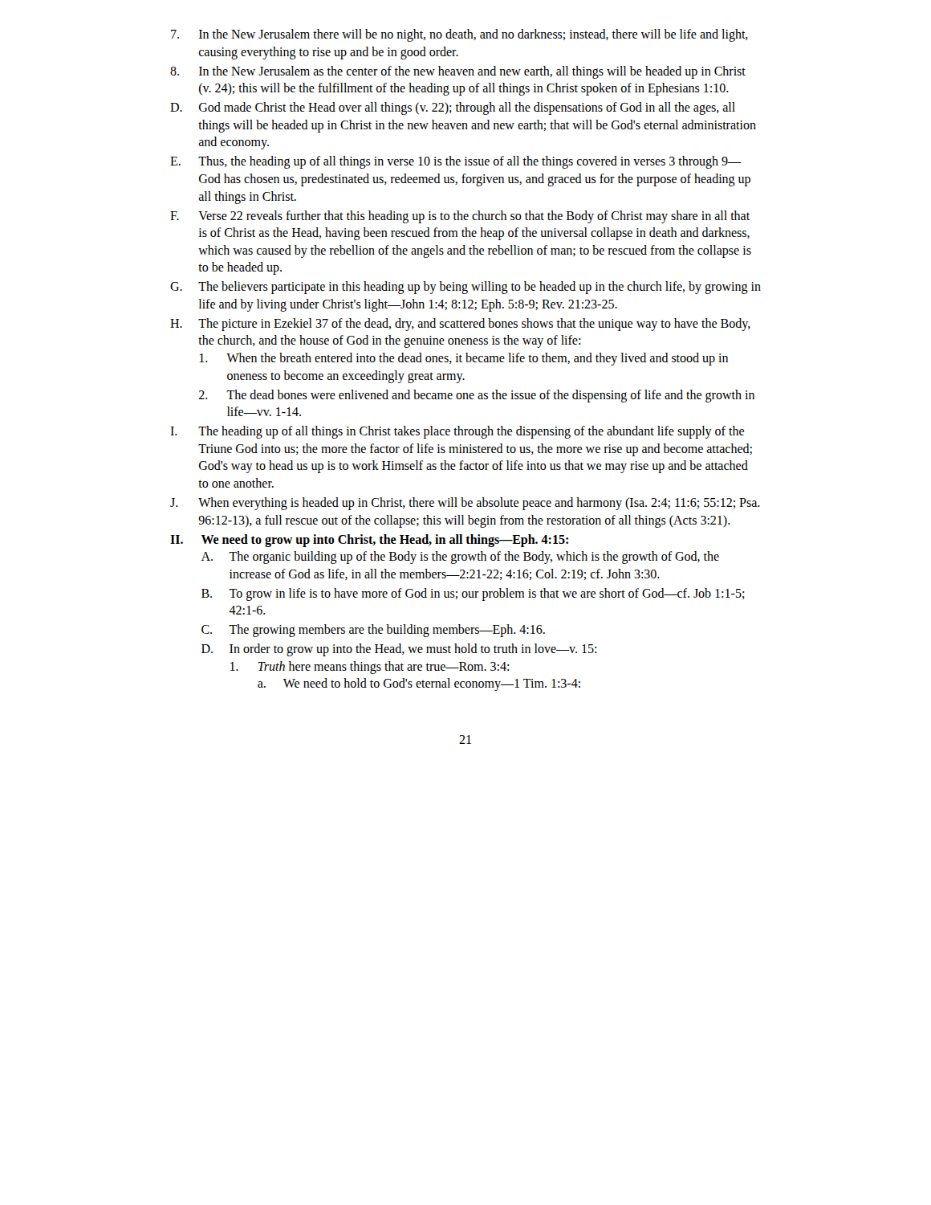7. In the New Jerusalem there will be no night, no death, and no darkness; instead, there will be life and light, causing everything to rise up and be in good order.
8. In the New Jerusalem as the center of the new heaven and new earth, all things will be headed up in Christ (v. 24); this will be the fulfillment of the heading up of all things in Christ spoken of in Ephesians 1:10.
D. God made Christ the Head over all things (v. 22); through all the dispensations of God in all the ages, all things will be headed up in Christ in the new heaven and new earth; that will be God's eternal administration and economy.
E. Thus, the heading up of all things in verse 10 is the issue of all the things covered in verses 3 through 9—God has chosen us, predestinated us, redeemed us, forgiven us, and graced us for the purpose of heading up all things in Christ.
F. Verse 22 reveals further that this heading up is to the church so that the Body of Christ may share in all that is of Christ as the Head, having been rescued from the heap of the universal collapse in death and darkness, which was caused by the rebellion of the angels and the rebellion of man; to be rescued from the collapse is to be headed up.
G. The believers participate in this heading up by being willing to be headed up in the church life, by growing in life and by living under Christ's light—John 1:4; 8:12; Eph. 5:8-9; Rev. 21:23-25.
H. The picture in Ezekiel 37 of the dead, dry, and scattered bones shows that the unique way to have the Body, the church, and the house of God in the genuine oneness is the way of life:
1. When the breath entered into the dead ones, it became life to them, and they lived and stood up in oneness to become an exceedingly great army.
2. The dead bones were enlivened and became one as the issue of the dispensing of life and the growth in life—vv. 1-14.
I. The heading up of all things in Christ takes place through the dispensing of the abundant life supply of the Triune God into us; the more the factor of life is ministered to us, the more we rise up and become attached; God's way to head us up is to work Himself as the factor of life into us that we may rise up and be attached to one another.
J. When everything is headed up in Christ, there will be absolute peace and harmony (Isa. 2:4; 11:6; 55:12; Psa. 96:12-13), a full rescue out of the collapse; this will begin from the restoration of all things (Acts 3:21).
II. We need to grow up into Christ, the Head, in all things—Eph. 4:15:
A. The organic building up of the Body is the growth of the Body, which is the growth of God, the increase of God as life, in all the members—2:21-22; 4:16; Col. 2:19; cf. John 3:30.
B. To grow in life is to have more of God in us; our problem is that we are short of God—cf. Job 1:1-5; 42:1-6.
C. The growing members are the building members—Eph. 4:16.
D. In order to grow up into the Head, we must hold to truth in love—v. 15:
1. Truth here means things that are true—Rom. 3:4:
a. We need to hold to God's eternal economy—1 Tim. 1:3-4:
21